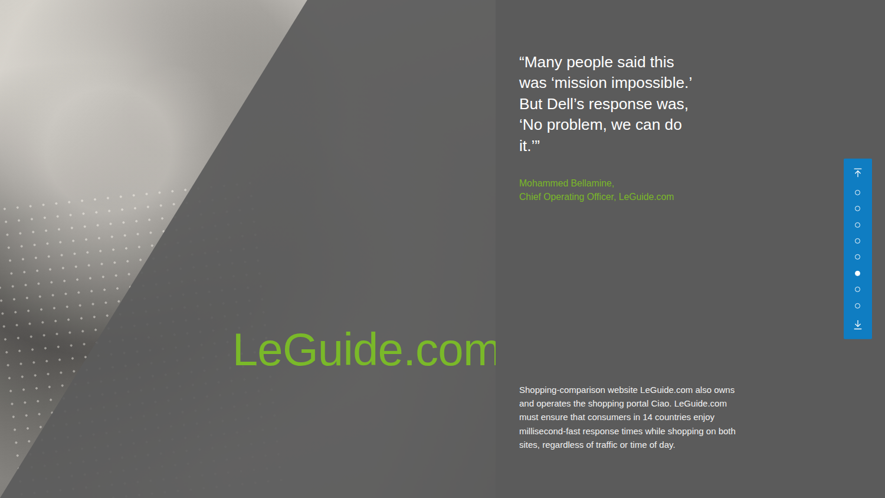LeGuide.com
“Many people said this was ‘mission impossible.’ But Dell’s response was, ‘No problem, we can do it.’”
Mohammed Bellamine,
Chief Operating Officer, LeGuide.com
Shopping-comparison website LeGuide.com also owns and operates the shopping portal Ciao. LeGuide.com must ensure that consumers in 14 countries enjoy millisecond-fast response times while shopping on both sites, regardless of traffic or time of day.